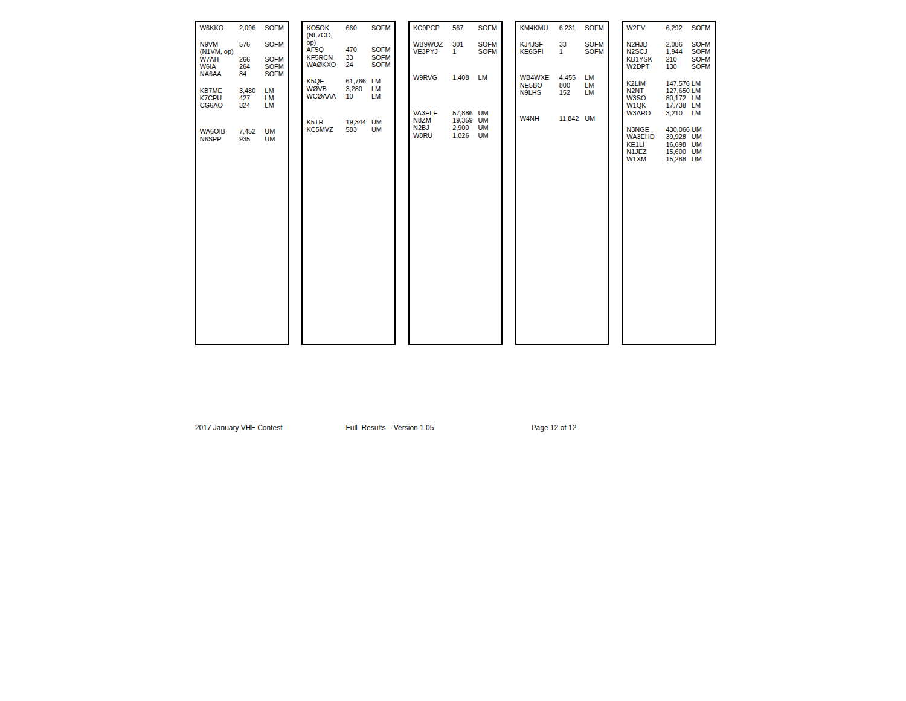| W6KKO | 2,096 | SOFM |
| N9VM (N1VM, op) | 576 | SOFM |
| W7AIT | 266 | SOFM |
| W6IA | 264 | SOFM |
| NA6AA | 84 | SOFM |
| KB7ME | 3,480 | LM |
| K7CPU | 427 | LM |
| CG6AO | 324 | LM |
| WA6OIB | 7,452 | UM |
| N6SPP | 935 | UM |
| KO5OK (NL7CO, op) | 660 | SOFM |
| AF5Q | 470 | SOFM |
| KF5RCN | 33 | SOFM |
| WAØKXO | 24 | SOFM |
| K5QE | 61,766 | LM |
| WØVB | 3,280 | LM |
| WCØAAA | 10 | LM |
| K5TR | 19,344 | UM |
| KC5MVZ | 583 | UM |
| KC9PCP | 567 | SOFM |
| WB9WOZ | 301 | SOFM |
| VE3PYJ | 1 | SOFM |
| W9RVG | 1,408 | LM |
| VA3ELE | 57,886 | UM |
| N8ZM | 19,359 | UM |
| N2BJ | 2,900 | UM |
| W8RU | 1,026 | UM |
| KM4KMU | 6,231 | SOFM |
| KJ4JSF | 33 | SOFM |
| KE6GFI | 1 | SOFM |
| WB4WXE | 4,455 | LM |
| NE5BO | 800 | LM |
| N9LHS | 152 | LM |
| W4NH | 11,842 | UM |
| W2EV | 6,292 | SOFM |
| N2HJD | 2,086 | SOFM |
| N2SCJ | 1,944 | SOFM |
| KB1YSK | 210 | SOFM |
| W2DPT | 130 | SOFM |
| K2LIM | 147,576 | LM |
| N2NT | 127,650 | LM |
| W3SO | 80,172 | LM |
| W1QK | 17,738 | LM |
| W3ARO | 3,210 | LM |
| N3NGE | 430,066 | UM |
| WA3EHD | 39,928 | UM |
| KE1LI | 16,698 | UM |
| N1JEZ | 15,600 | UM |
| W1XM | 15,288 | UM |
2017 January VHF Contest
Full Results – Version 1.05
Page 12 of 12